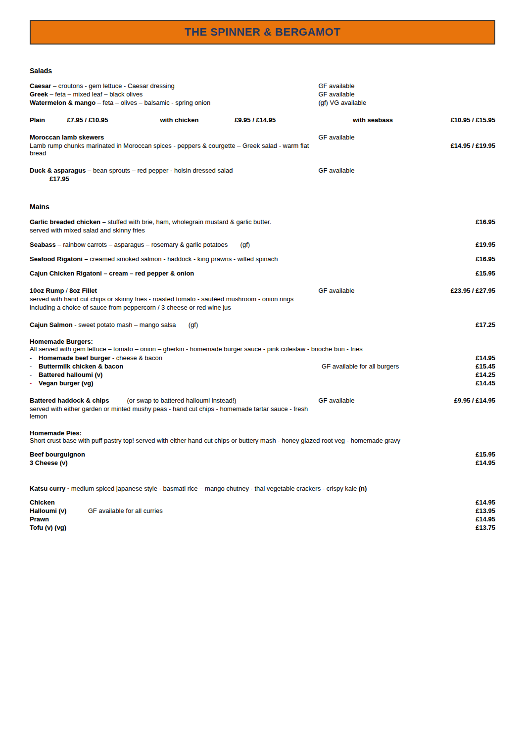THE SPINNER & BERGAMOT
Salads
| Caesar – croutons - gem lettuce - Caesar dressing | GF available | |
| Greek – feta – mixed leaf – black olives | GF available | |
| Watermelon & mango – feta – olives – balsamic - spring onion | (gf) VG available | |
| Plain | £7.95 / £10.95 | with chicken | £9.95 / £14.95 | with seabass | £10.95 / £15.95 |
| Moroccan lamb skewers | GF available | |
| Lamb rump chunks marinated in Moroccan spices - peppers & courgette – Greek salad - warm flat bread | | £14.95 / £19.95 |
| Duck & asparagus – bean sprouts – red pepper - hoisin dressed salad | GF available | |
| £17.95 | | |
Mains
| Garlic breaded chicken – stuffed with brie, ham, wholegrain mustard & garlic butter. | | £16.95 |
| served with mixed salad and skinny fries | | |
| Seabass – rainbow carrots – asparagus – rosemary & garlic potatoes (gf) | | £19.95 |
| Seafood Rigatoni – creamed smoked salmon - haddock - king prawns - wilted spinach | | £16.95 |
| Cajun Chicken Rigatoni – cream – red pepper & onion | | £15.95 |
| 10oz Rump / 8oz Fillet | GF available | £23.95 / £27.95 |
| served with hand cut chips or skinny fries - roasted tomato - sautéed mushroom - onion rings | | |
| including a choice of sauce from peppercorn / 3 cheese or red wine jus | | |
| Cajun Salmon - sweet potato mash – mango salsa (gf) | | £17.25 |
Homemade Burgers:
All served with gem lettuce – tomato – onion – gherkin - homemade burger sauce - pink coleslaw - brioche bun - fries
| - Homemade beef burger - cheese & bacon | | £14.95 |
| - Buttermilk chicken & bacon | GF available for all burgers | £15.45 |
| - Battered halloumi (v) | | £14.25 |
| - Vegan burger (vg) | | £14.45 |
| Battered haddock & chips (or swap to battered halloumi instead!) | GF available | £9.95 / £14.95 |
| served with either garden or minted mushy peas - hand cut chips - homemade tartar sauce - fresh lemon | | |
Homemade Pies:
Short crust base with puff pastry top! served with either hand cut chips or buttery mash - honey glazed root veg - homemade gravy
| Beef bourguignon | | £15.95 |
| 3 Cheese (v) | | £14.95 |
Katsu curry - medium spiced japanese style - basmati rice – mango chutney - thai vegetable crackers - crispy kale (n)
| Chicken | | £14.95 |
| Halloumi (v) GF available for all curries | | £13.95 |
| Prawn | | £14.95 |
| Tofu (v) (vg) | | £13.75 |